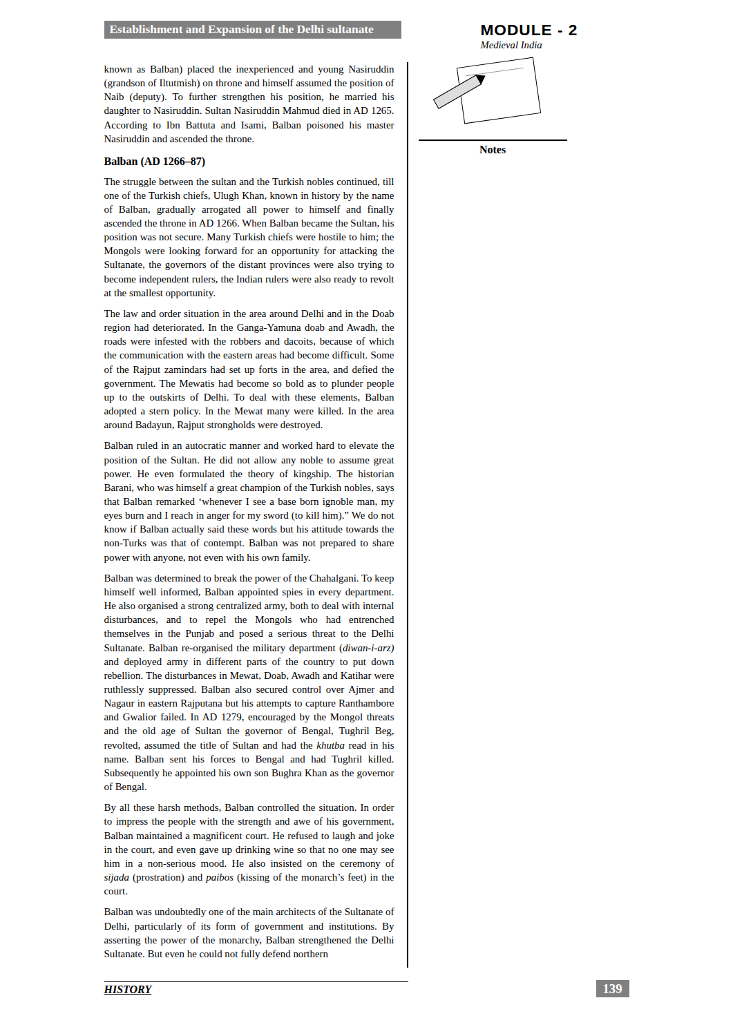Establishment and Expansion of the Delhi sultanate
MODULE - 2
Medieval India
known as Balban) placed the inexperienced and young Nasiruddin (grandson of Iltutmish) on throne and himself assumed the position of Naib (deputy). To further strengthen his position, he married his daughter to Nasiruddin. Sultan Nasiruddin Mahmud died in AD 1265. According to Ibn Battuta and Isami, Balban poisoned his master Nasiruddin and ascended the throne.
Balban (AD 1266–87)
The struggle between the sultan and the Turkish nobles continued, till one of the Turkish chiefs, Ulugh Khan, known in history by the name of Balban, gradually arrogated all power to himself and finally ascended the throne in AD 1266. When Balban became the Sultan, his position was not secure. Many Turkish chiefs were hostile to him; the Mongols were looking forward for an opportunity for attacking the Sultanate, the governors of the distant provinces were also trying to become independent rulers, the Indian rulers were also ready to revolt at the smallest opportunity.
The law and order situation in the area around Delhi and in the Doab region had deteriorated. In the Ganga-Yamuna doab and Awadh, the roads were infested with the robbers and dacoits, because of which the communication with the eastern areas had become difficult. Some of the Rajput zamindars had set up forts in the area, and defied the government. The Mewatis had become so bold as to plunder people up to the outskirts of Delhi. To deal with these elements, Balban adopted a stern policy. In the Mewat many were killed. In the area around Badayun, Rajput strongholds were destroyed.
Balban ruled in an autocratic manner and worked hard to elevate the position of the Sultan. He did not allow any noble to assume great power. He even formulated the theory of kingship. The historian Barani, who was himself a great champion of the Turkish nobles, says that Balban remarked ‘whenever I see a base born ignoble man, my eyes burn and I reach in anger for my sword (to kill him).” We do not know if Balban actually said these words but his attitude towards the non-Turks was that of contempt. Balban was not prepared to share power with anyone, not even with his own family.
Balban was determined to break the power of the Chahalgani. To keep himself well informed, Balban appointed spies in every department. He also organised a strong centralized army, both to deal with internal disturbances, and to repel the Mongols who had entrenched themselves in the Punjab and posed a serious threat to the Delhi Sultanate. Balban re-organised the military department (diwan-i-arz) and deployed army in different parts of the country to put down rebellion. The disturbances in Mewat, Doab, Awadh and Katihar were ruthlessly suppressed. Balban also secured control over Ajmer and Nagaur in eastern Rajputana but his attempts to capture Ranthambore and Gwalior failed. In AD 1279, encouraged by the Mongol threats and the old age of Sultan the governor of Bengal, Tughril Beg, revolted, assumed the title of Sultan and had the khutba read in his name. Balban sent his forces to Bengal and had Tughril killed. Subsequently he appointed his own son Bughra Khan as the governor of Bengal.
By all these harsh methods, Balban controlled the situation. In order to impress the people with the strength and awe of his government, Balban maintained a magnificent court. He refused to laugh and joke in the court, and even gave up drinking wine so that no one may see him in a non-serious mood. He also insisted on the ceremony of sijada (prostration) and paibos (kissing of the monarch’s feet) in the court.
Balban was undoubtedly one of the main architects of the Sultanate of Delhi, particularly of its form of government and institutions. By asserting the power of the monarchy, Balban strengthened the Delhi Sultanate. But even he could not fully defend northern
Notes
HISTORY
139